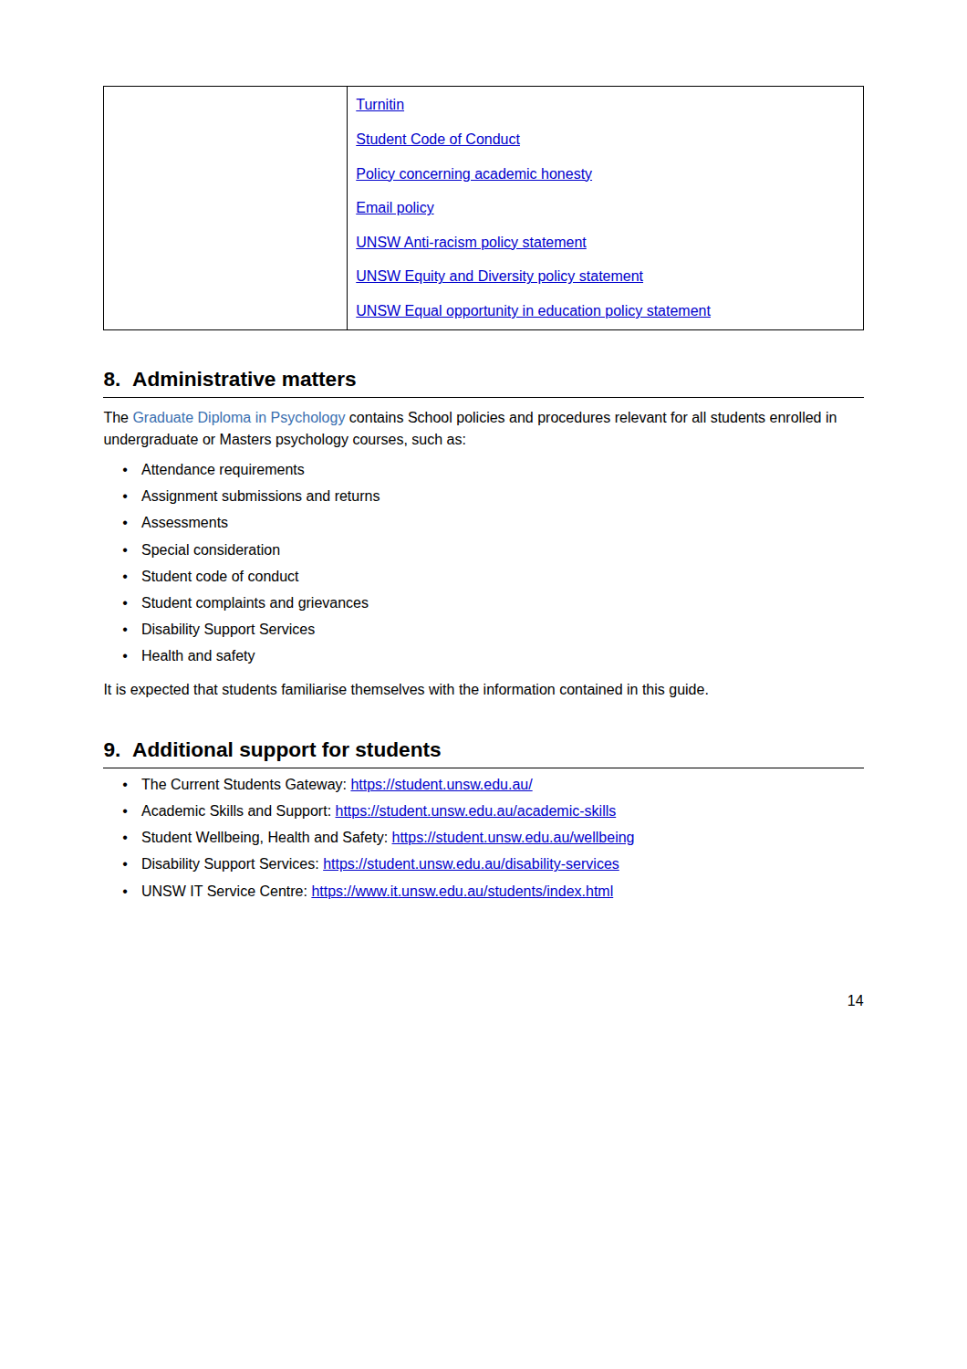| | Turnitin Student Code of Conduct Policy concerning academic honesty Email policy UNSW Anti-racism policy statement UNSW Equity and Diversity policy statement UNSW Equal opportunity in education policy statement |
8. Administrative matters
The Graduate Diploma in Psychology contains School policies and procedures relevant for all students enrolled in undergraduate or Masters psychology courses, such as:
Attendance requirements
Assignment submissions and returns
Assessments
Special consideration
Student code of conduct
Student complaints and grievances
Disability Support Services
Health and safety
It is expected that students familiarise themselves with the information contained in this guide.
9. Additional support for students
The Current Students Gateway: https://student.unsw.edu.au/
Academic Skills and Support: https://student.unsw.edu.au/academic-skills
Student Wellbeing, Health and Safety: https://student.unsw.edu.au/wellbeing
Disability Support Services: https://student.unsw.edu.au/disability-services
UNSW IT Service Centre: https://www.it.unsw.edu.au/students/index.html
14